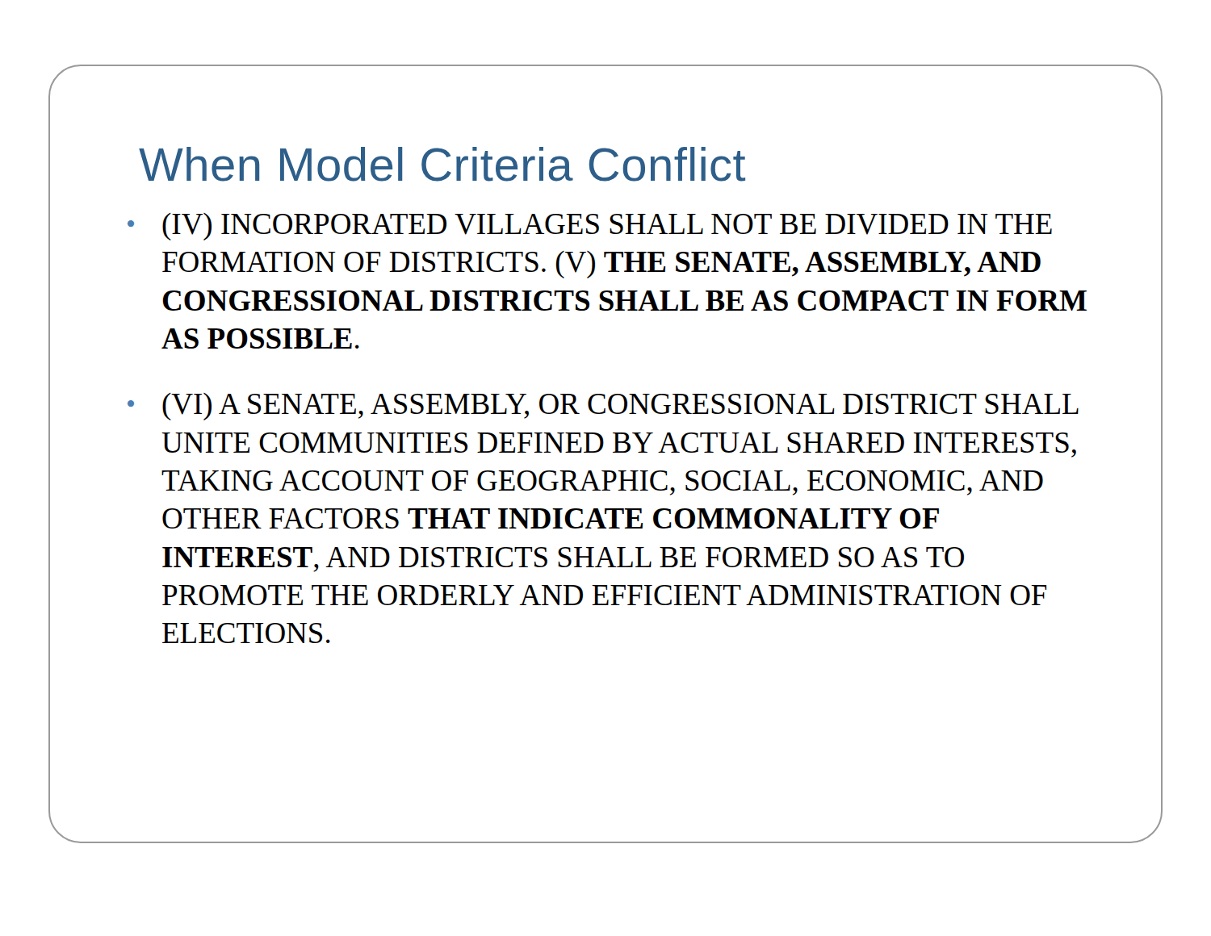When Model Criteria Conflict
(IV) Incorporated villages shall not be divided in the formation of districts. (V) The Senate, Assembly, and Congressional districts shall be as compact in form as possible.
(VI) A Senate, Assembly, or Congressional district shall unite communities defined by actual shared interests, taking account of geographic, social, economic, and other factors that indicate commonality of interest, and districts shall be formed so as to promote the orderly and efficient administration of elections.